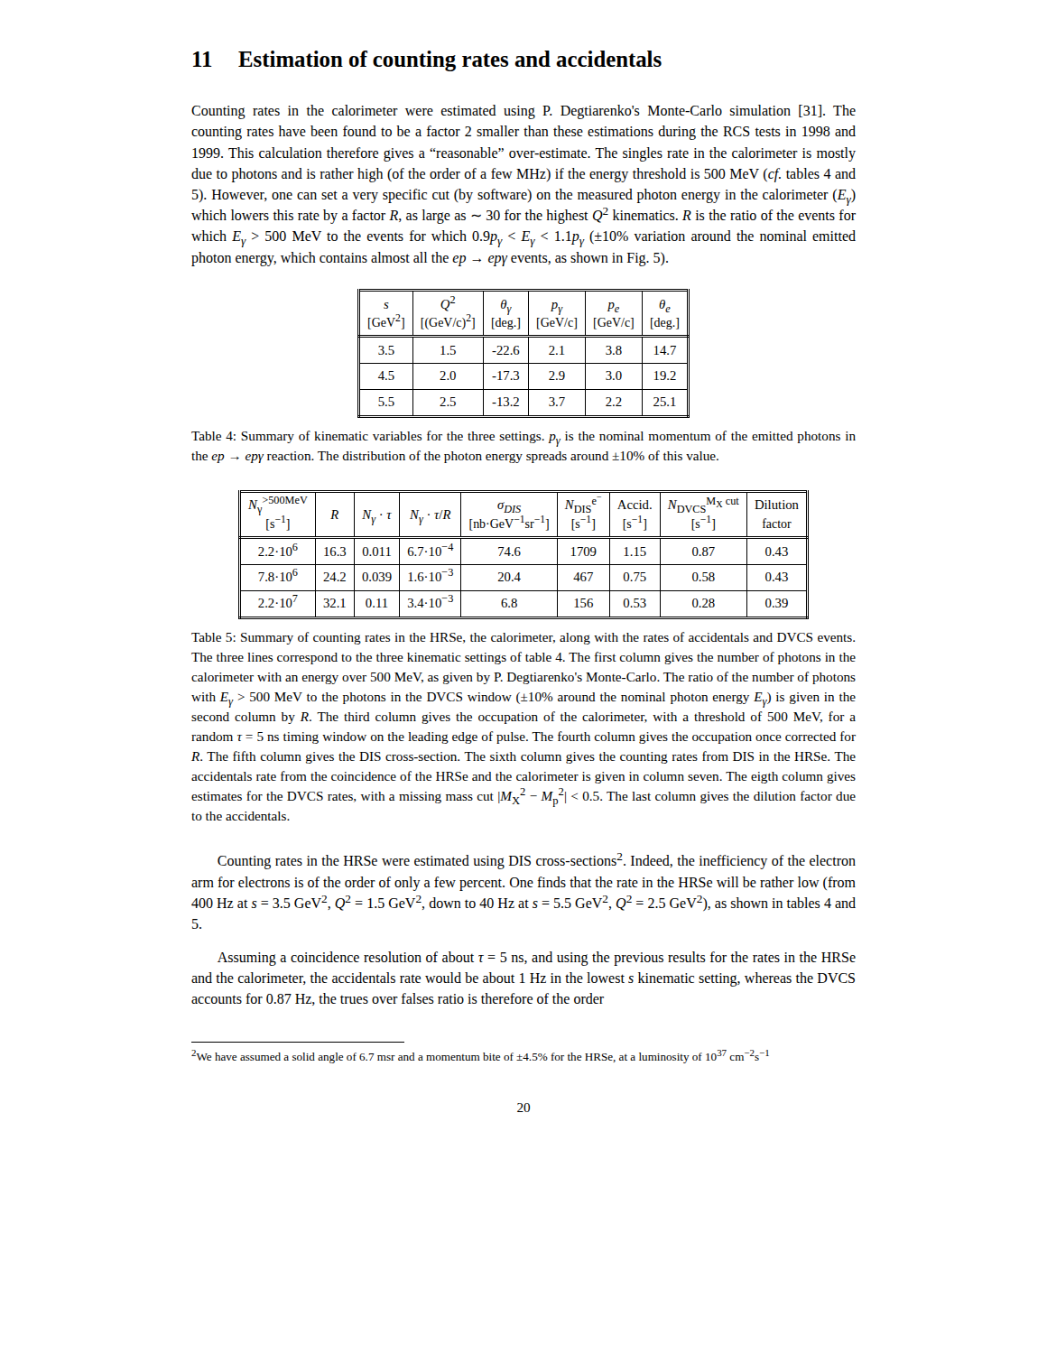11 Estimation of counting rates and accidentals
Counting rates in the calorimeter were estimated using P. Degtiarenko's Monte-Carlo simulation [31]. The counting rates have been found to be a factor 2 smaller than these estimations during the RCS tests in 1998 and 1999. This calculation therefore gives a “reasonable” over-estimate. The singles rate in the calorimeter is mostly due to photons and is rather high (of the order of a few MHz) if the energy threshold is 500 MeV (cf. tables 4 and 5). However, one can set a very specific cut (by software) on the measured photon energy in the calorimeter (Eγ) which lowers this rate by a factor R, as large as ∼ 30 for the highest Q2 kinematics. R is the ratio of the events for which Eγ > 500 MeV to the events for which 0.9pγ < Eγ < 1.1pγ (±10% variation around the nominal emitted photon energy, which contains almost all the ep → epγ events, as shown in Fig. 5).
| s [GeV 2 ] | Q 2 [(GeV/c) 2 ] | θ γ [deg.] | p γ [GeV/c] | p e [GeV/c] | θ e [deg.] |
| --- | --- | --- | --- | --- | --- |
| 3.5 | 1.5 | -22.6 | 2.1 | 3.8 | 14.7 |
| 4.5 | 2.0 | -17.3 | 2.9 | 3.0 | 19.2 |
| 5.5 | 2.5 | -13.2 | 3.7 | 2.2 | 25.1 |
Table 4: Summary of kinematic variables for the three settings. pγ is the nominal momentum of the emitted photons in the ep → epγ reaction. The distribution of the photon energy spreads around ±10% of this value.
| N γ >500MeV [s −1 ] | R | N γ · τ | N γ · τ / R | σ DIS [nb·GeV −1 sr −1 ] | N DIS e − [s −1 ] | Accid. [s −1 ] | N DVCS M X cut [s −1 ] | Dilution factor |
| --- | --- | --- | --- | --- | --- | --- | --- | --- |
| 2.2·10 6 | 16.3 | 0.011 | 6.7·10 −4 | 74.6 | 1709 | 1.15 | 0.87 | 0.43 |
| 7.8·10 6 | 24.2 | 0.039 | 1.6·10 −3 | 20.4 | 467 | 0.75 | 0.58 | 0.43 |
| 2.2·10 7 | 32.1 | 0.11 | 3.4·10 −3 | 6.8 | 156 | 0.53 | 0.28 | 0.39 |
Table 5: Summary of counting rates in the HRSe, the calorimeter, along with the rates of accidentals and DVCS events. The three lines correspond to the three kinematic settings of table 4. The first column gives the number of photons in the calorimeter with an energy over 500 MeV, as given by P. Degtiarenko's Monte-Carlo. The ratio of the number of photons with Eγ > 500 MeV to the photons in the DVCS window (±10% around the nominal photon energy Eγ) is given in the second column by R. The third column gives the occupation of the calorimeter, with a threshold of 500 MeV, for a random τ = 5 ns timing window on the leading edge of pulse. The fourth column gives the occupation once corrected for R. The fifth column gives the DIS cross-section. The sixth column gives the counting rates from DIS in the HRSe. The accidentals rate from the coincidence of the HRSe and the calorimeter is given in column seven. The eigth column gives estimates for the DVCS rates, with a missing mass cut |MX2 − Mp2| < 0.5. The last column gives the dilution factor due to the accidentals.
Counting rates in the HRSe were estimated using DIS cross-sections2. Indeed, the inefficiency of the electron arm for electrons is of the order of only a few percent. One finds that the rate in the HRSe will be rather low (from 400 Hz at s = 3.5 GeV2, Q2 = 1.5 GeV2, down to 40 Hz at s = 5.5 GeV2, Q2 = 2.5 GeV2), as shown in tables 4 and 5.
Assuming a coincidence resolution of about τ = 5 ns, and using the previous results for the rates in the HRSe and the calorimeter, the accidentals rate would be about 1 Hz in the lowest s kinematic setting, whereas the DVCS accounts for 0.87 Hz, the trues over falses ratio is therefore of the order
2We have assumed a solid angle of 6.7 msr and a momentum bite of ±4.5% for the HRSe, at a luminosity of 1037 cm−2s−1
20